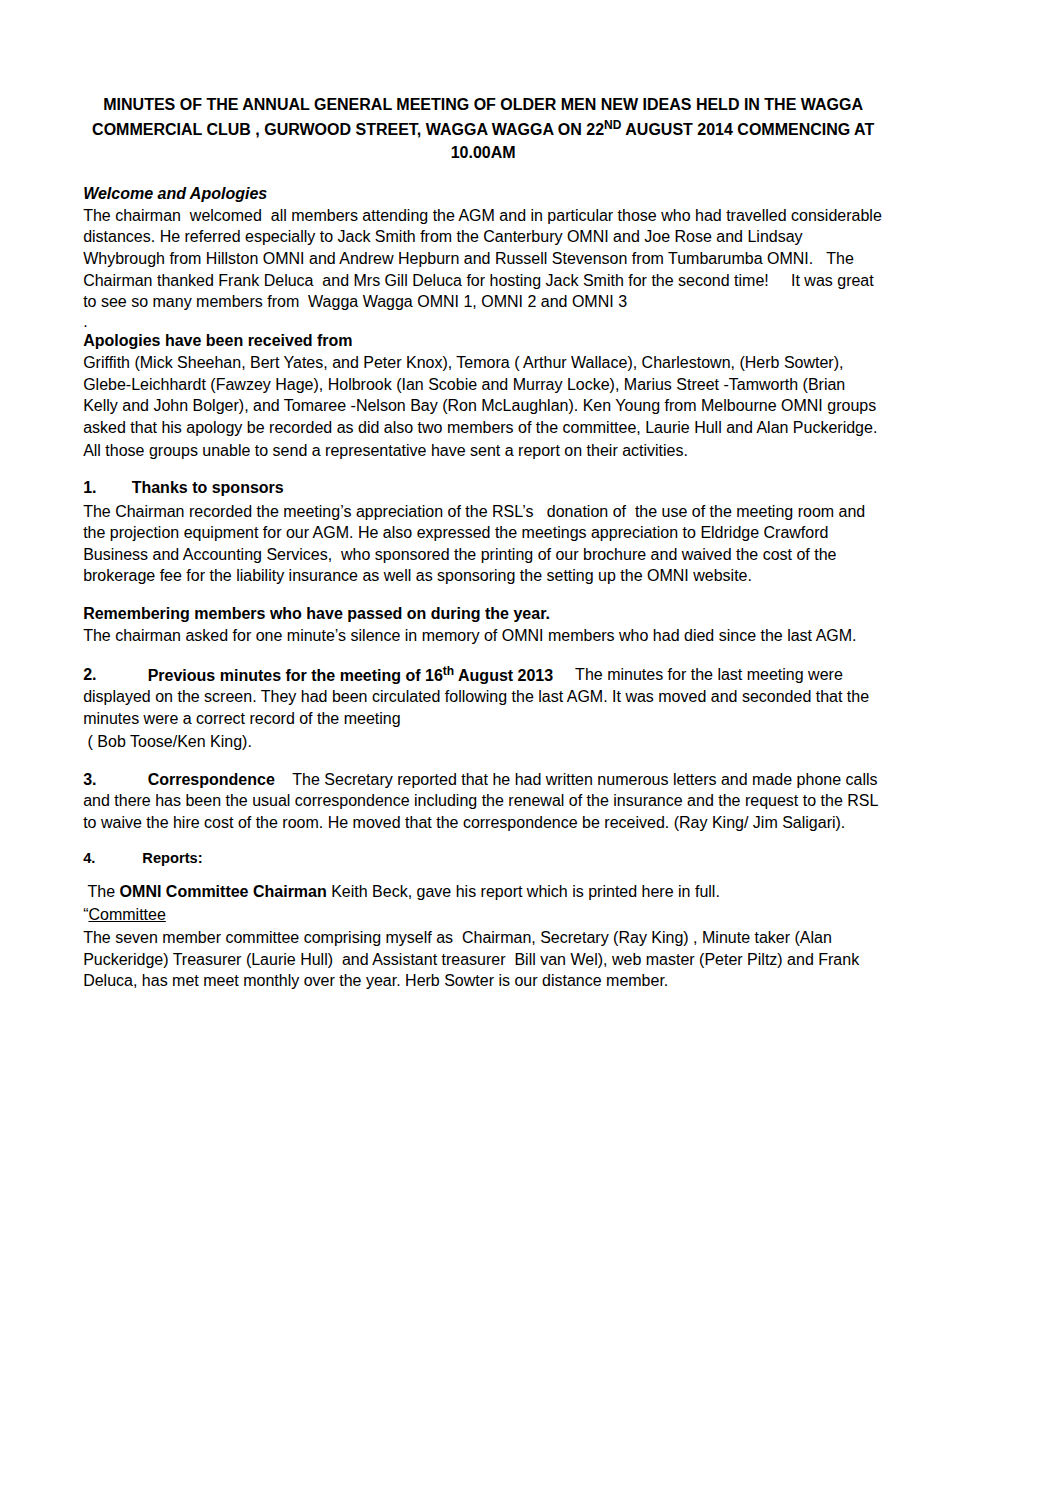MINUTES OF THE ANNUAL GENERAL MEETING OF OLDER MEN NEW IDEAS HELD IN THE WAGGA COMMERCIAL CLUB , GURWOOD STREET, WAGGA WAGGA ON 22ND AUGUST 2014 COMMENCING AT 10.00AM
Welcome and Apologies
The chairman welcomed all members attending the AGM and in particular those who had travelled considerable distances. He referred especially to Jack Smith from the Canterbury OMNI and Joe Rose and Lindsay Whybrough from Hillston OMNI and Andrew Hepburn and Russell Stevenson from Tumbarumba OMNI. The Chairman thanked Frank Deluca and Mrs Gill Deluca for hosting Jack Smith for the second time! It was great to see so many members from Wagga Wagga OMNI 1, OMNI 2 and OMNI 3
.
Apologies have been received from
Griffith (Mick Sheehan, Bert Yates, and Peter Knox), Temora ( Arthur Wallace), Charlestown, (Herb Sowter), Glebe-Leichhardt (Fawzey Hage), Holbrook (Ian Scobie and Murray Locke), Marius Street -Tamworth (Brian Kelly and John Bolger), and Tomaree -Nelson Bay (Ron McLaughlan). Ken Young from Melbourne OMNI groups asked that his apology be recorded as did also two members of the committee, Laurie Hull and Alan Puckeridge.
All those groups unable to send a representative have sent a report on their activities.
1. Thanks to sponsors
The Chairman recorded the meeting’s appreciation of the RSL’s donation of the use of the meeting room and the projection equipment for our AGM. He also expressed the meetings appreciation to Eldridge Crawford Business and Accounting Services, who sponsored the printing of our brochure and waived the cost of the brokerage fee for the liability insurance as well as sponsoring the setting up the OMNI website.
Remembering members who have passed on during the year.
The chairman asked for one minute’s silence in memory of OMNI members who had died since the last AGM.
2. Previous minutes for the meeting of 16th August 2013 The minutes for the last meeting were displayed on the screen. They had been circulated following the last AGM. It was moved and seconded that the minutes were a correct record of the meeting
( Bob Toose/Ken King).
3. Correspondence The Secretary reported that he had written numerous letters and made phone calls and there has been the usual correspondence including the renewal of the insurance and the request to the RSL to waive the hire cost of the room. He moved that the correspondence be received. (Ray King/ Jim Saligari).
4. Reports:
The OMNI Committee Chairman Keith Beck, gave his report which is printed here in full.
“Committee
The seven member committee comprising myself as Chairman, Secretary (Ray King) , Minute taker (Alan Puckeridge) Treasurer (Laurie Hull) and Assistant treasurer Bill van Wel), web master (Peter Piltz) and Frank Deluca, has met meet monthly over the year. Herb Sowter is our distance member.